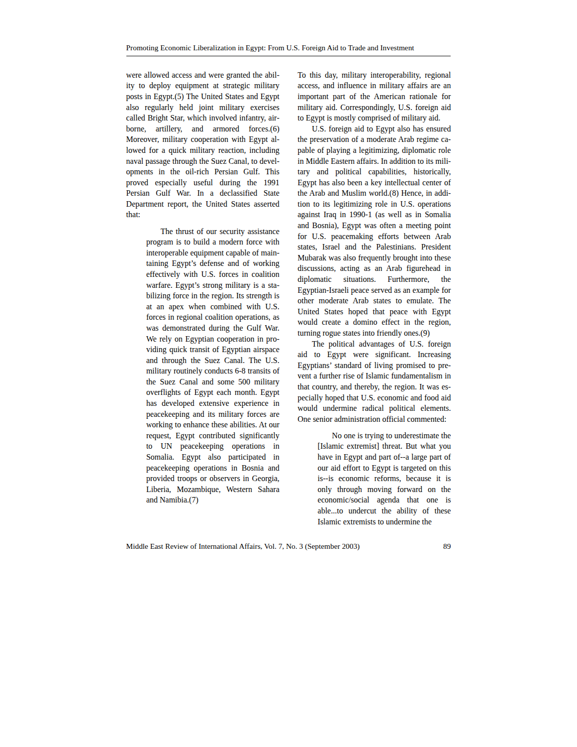Promoting Economic Liberalization in Egypt: From U.S. Foreign Aid to Trade and Investment
were allowed access and were granted the ability to deploy equipment at strategic military posts in Egypt.(5) The United States and Egypt also regularly held joint military exercises called Bright Star, which involved infantry, airborne, artillery, and armored forces.(6) Moreover, military cooperation with Egypt allowed for a quick military reaction, including naval passage through the Suez Canal, to developments in the oil-rich Persian Gulf. This proved especially useful during the 1991 Persian Gulf War. In a declassified State Department report, the United States asserted that:
The thrust of our security assistance program is to build a modern force with interoperable equipment capable of maintaining Egypt’s defense and of working effectively with U.S. forces in coalition warfare. Egypt’s strong military is a stabilizing force in the region. Its strength is at an apex when combined with U.S. forces in regional coalition operations, as was demonstrated during the Gulf War. We rely on Egyptian cooperation in providing quick transit of Egyptian airspace and through the Suez Canal. The U.S. military routinely conducts 6-8 transits of the Suez Canal and some 500 military overflights of Egypt each month. Egypt has developed extensive experience in peacekeeping and its military forces are working to enhance these abilities. At our request, Egypt contributed significantly to UN peacekeeping operations in Somalia. Egypt also participated in peacekeeping operations in Bosnia and provided troops or observers in Georgia, Liberia, Mozambique, Western Sahara and Namibia.(7)
To this day, military interoperability, regional access, and influence in military affairs are an important part of the American rationale for military aid. Correspondingly, U.S. foreign aid to Egypt is mostly comprised of military aid.
U.S. foreign aid to Egypt also has ensured the preservation of a moderate Arab regime capable of playing a legitimizing, diplomatic role in Middle Eastern affairs. In addition to its military and political capabilities, historically, Egypt has also been a key intellectual center of the Arab and Muslim world.(8) Hence, in addition to its legitimizing role in U.S. operations against Iraq in 1990-1 (as well as in Somalia and Bosnia), Egypt was often a meeting point for U.S. peacemaking efforts between Arab states, Israel and the Palestinians. President Mubarak was also frequently brought into these discussions, acting as an Arab figurehead in diplomatic situations. Furthermore, the Egyptian-Israeli peace served as an example for other moderate Arab states to emulate. The United States hoped that peace with Egypt would create a domino effect in the region, turning rogue states into friendly ones.(9)
The political advantages of U.S. foreign aid to Egypt were significant. Increasing Egyptians’ standard of living promised to prevent a further rise of Islamic fundamentalism in that country, and thereby, the region. It was especially hoped that U.S. economic and food aid would undermine radical political elements. One senior administration official commented:
No one is trying to underestimate the [Islamic extremist] threat. But what you have in Egypt and part of--a large part of our aid effort to Egypt is targeted on this is--is economic reforms, because it is only through moving forward on the economic/social agenda that one is able...to undercut the ability of these Islamic extremists to undermine the
Middle East Review of International Affairs, Vol. 7, No. 3 (September 2003)
89